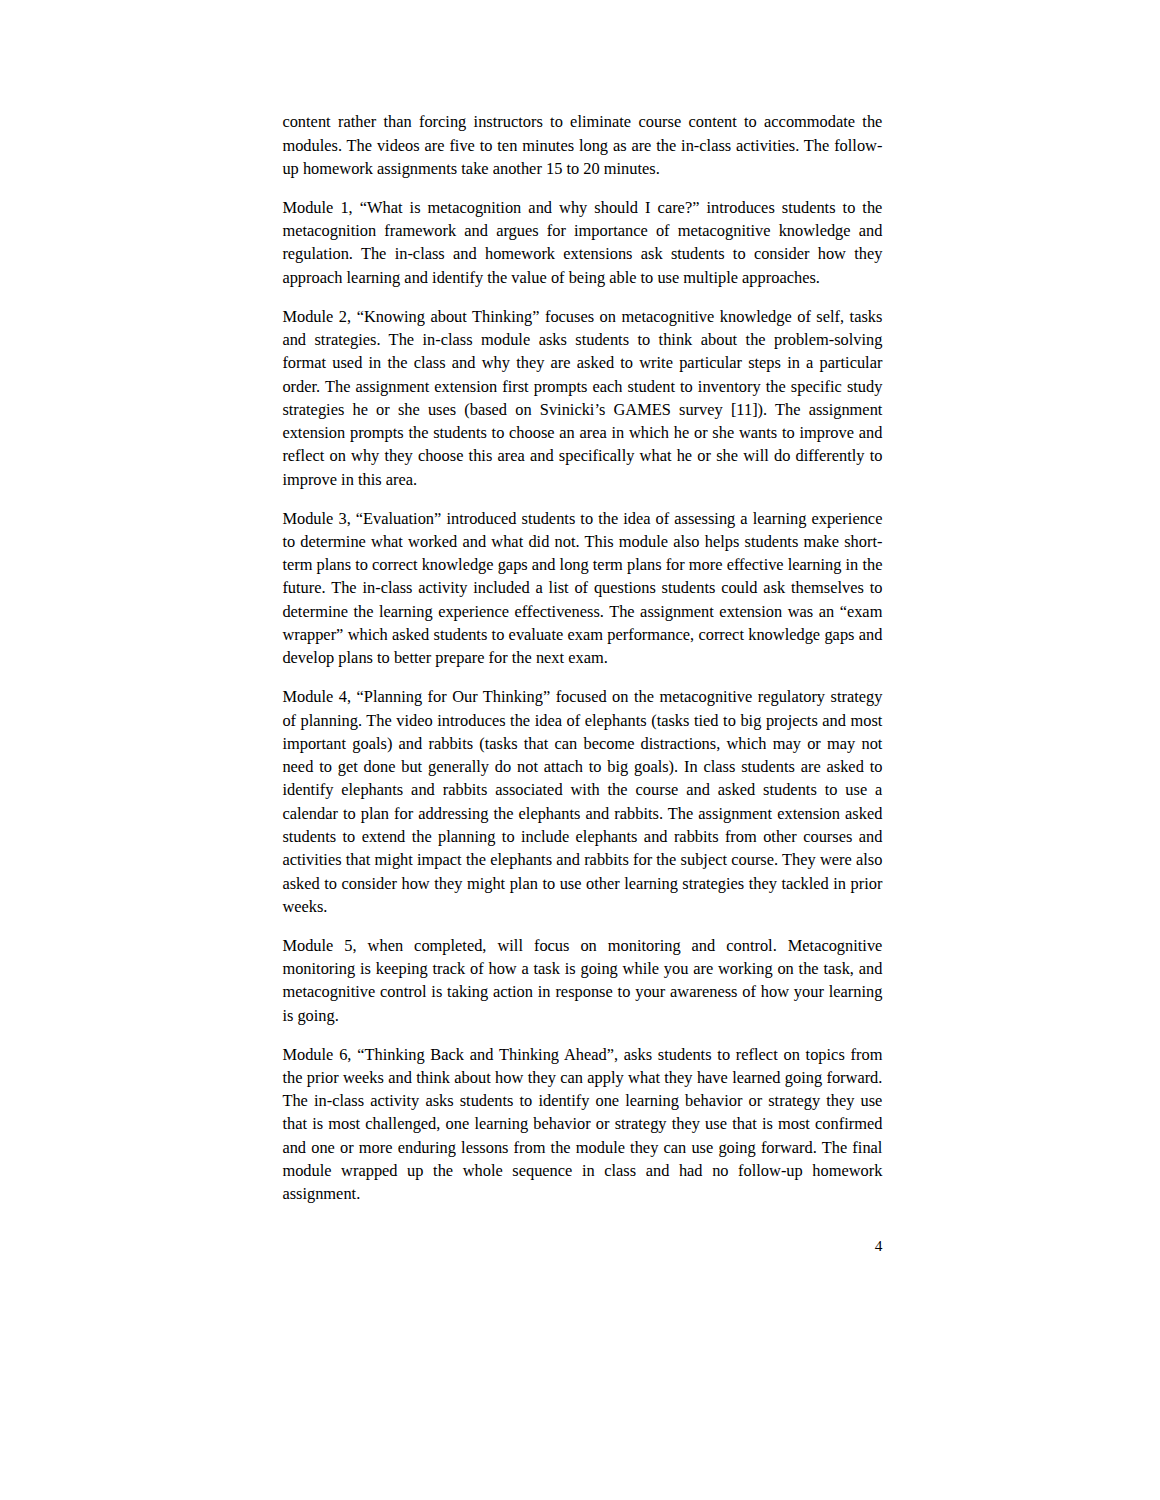content rather than forcing instructors to eliminate course content to accommodate the modules. The videos are five to ten minutes long as are the in-class activities. The follow-up homework assignments take another 15 to 20 minutes.
Module 1, “What is metacognition and why should I care?” introduces students to the metacognition framework and argues for importance of metacognitive knowledge and regulation. The in-class and homework extensions ask students to consider how they approach learning and identify the value of being able to use multiple approaches.
Module 2, “Knowing about Thinking” focuses on metacognitive knowledge of self, tasks and strategies. The in-class module asks students to think about the problem-solving format used in the class and why they are asked to write particular steps in a particular order. The assignment extension first prompts each student to inventory the specific study strategies he or she uses (based on Svinicki’s GAMES survey [11]). The assignment extension prompts the students to choose an area in which he or she wants to improve and reflect on why they choose this area and specifically what he or she will do differently to improve in this area.
Module 3, “Evaluation” introduced students to the idea of assessing a learning experience to determine what worked and what did not. This module also helps students make short-term plans to correct knowledge gaps and long term plans for more effective learning in the future. The in-class activity included a list of questions students could ask themselves to determine the learning experience effectiveness. The assignment extension was an “exam wrapper” which asked students to evaluate exam performance, correct knowledge gaps and develop plans to better prepare for the next exam.
Module 4, “Planning for Our Thinking” focused on the metacognitive regulatory strategy of planning. The video introduces the idea of elephants (tasks tied to big projects and most important goals) and rabbits (tasks that can become distractions, which may or may not need to get done but generally do not attach to big goals). In class students are asked to identify elephants and rabbits associated with the course and asked students to use a calendar to plan for addressing the elephants and rabbits. The assignment extension asked students to extend the planning to include elephants and rabbits from other courses and activities that might impact the elephants and rabbits for the subject course. They were also asked to consider how they might plan to use other learning strategies they tackled in prior weeks.
Module 5, when completed, will focus on monitoring and control. Metacognitive monitoring is keeping track of how a task is going while you are working on the task, and metacognitive control is taking action in response to your awareness of how your learning is going.
Module 6, “Thinking Back and Thinking Ahead”, asks students to reflect on topics from the prior weeks and think about how they can apply what they have learned going forward. The in-class activity asks students to identify one learning behavior or strategy they use that is most challenged, one learning behavior or strategy they use that is most confirmed and one or more enduring lessons from the module they can use going forward. The final module wrapped up the whole sequence in class and had no follow-up homework assignment.
4